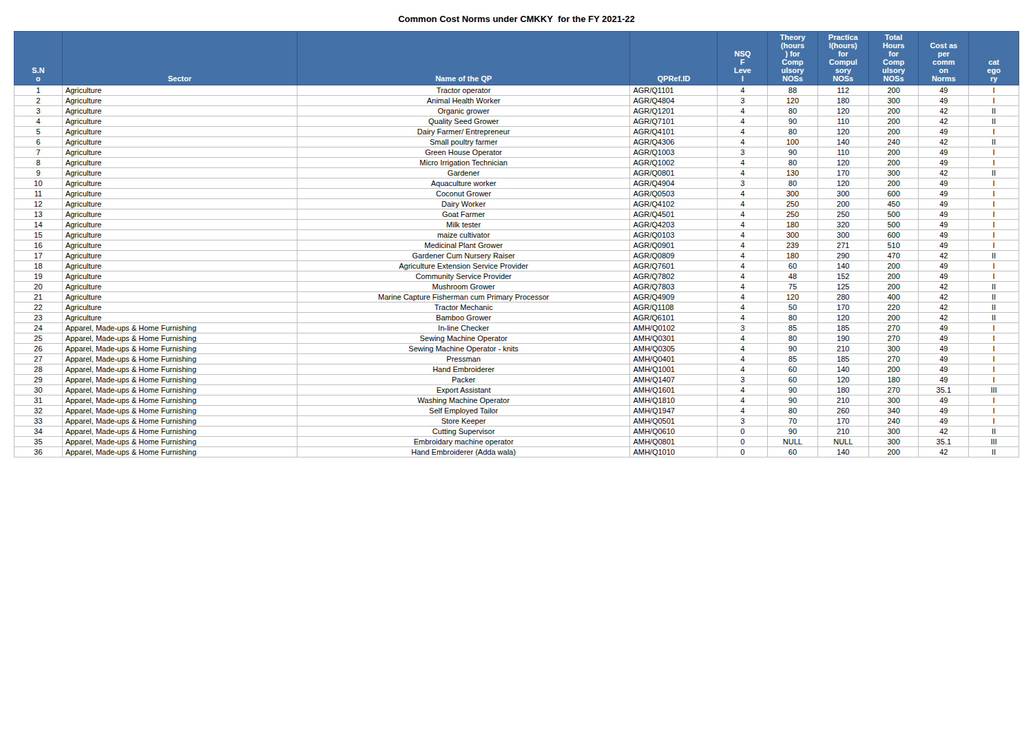Common Cost Norms under CMKKY for the FY 2021-22
| S.N o | Sector | Name of the QP | QPRef.ID | NSQ F Leve l | Theory (hours ) for Comp ulsory NOSs | Practica l(hours) for Compul sory NOSs | Total Hours for Comp ulsory NOSs | Cost as per comm on Norms | cat ego ry |
| --- | --- | --- | --- | --- | --- | --- | --- | --- | --- |
| 1 | Agriculture | Tractor operator | AGR/Q1101 | 4 | 88 | 112 | 200 | 49 | I |
| 2 | Agriculture | Animal Health Worker | AGR/Q4804 | 3 | 120 | 180 | 300 | 49 | I |
| 3 | Agriculture | Organic grower | AGR/Q1201 | 4 | 80 | 120 | 200 | 42 | II |
| 4 | Agriculture | Quality Seed Grower | AGR/Q7101 | 4 | 90 | 110 | 200 | 42 | II |
| 5 | Agriculture | Dairy Farmer/ Entrepreneur | AGR/Q4101 | 4 | 80 | 120 | 200 | 49 | I |
| 6 | Agriculture | Small poultry farmer | AGR/Q4306 | 4 | 100 | 140 | 240 | 42 | II |
| 7 | Agriculture | Green House Operator | AGR/Q1003 | 3 | 90 | 110 | 200 | 49 | I |
| 8 | Agriculture | Micro Irrigation Technician | AGR/Q1002 | 4 | 80 | 120 | 200 | 49 | I |
| 9 | Agriculture | Gardener | AGR/Q0801 | 4 | 130 | 170 | 300 | 42 | II |
| 10 | Agriculture | Aquaculture worker | AGR/Q4904 | 3 | 80 | 120 | 200 | 49 | I |
| 11 | Agriculture | Coconut Grower | AGR/Q0503 | 4 | 300 | 300 | 600 | 49 | I |
| 12 | Agriculture | Dairy Worker | AGR/Q4102 | 4 | 250 | 200 | 450 | 49 | I |
| 13 | Agriculture | Goat Farmer | AGR/Q4501 | 4 | 250 | 250 | 500 | 49 | I |
| 14 | Agriculture | Milk tester | AGR/Q4203 | 4 | 180 | 320 | 500 | 49 | I |
| 15 | Agriculture | maize cultivator | AGR/Q0103 | 4 | 300 | 300 | 600 | 49 | I |
| 16 | Agriculture | Medicinal Plant Grower | AGR/Q0901 | 4 | 239 | 271 | 510 | 49 | I |
| 17 | Agriculture | Gardener Cum Nursery Raiser | AGR/Q0809 | 4 | 180 | 290 | 470 | 42 | II |
| 18 | Agriculture | Agriculture Extension Service Provider | AGR/Q7601 | 4 | 60 | 140 | 200 | 49 | I |
| 19 | Agriculture | Community Service Provider | AGR/Q7802 | 4 | 48 | 152 | 200 | 49 | I |
| 20 | Agriculture | Mushroom Grower | AGR/Q7803 | 4 | 75 | 125 | 200 | 42 | II |
| 21 | Agriculture | Marine Capture Fisherman cum Primary Processor | AGR/Q4909 | 4 | 120 | 280 | 400 | 42 | II |
| 22 | Agriculture | Tractor Mechanic | AGR/Q1108 | 4 | 50 | 170 | 220 | 42 | II |
| 23 | Agriculture | Bamboo Grower | AGR/Q6101 | 4 | 80 | 120 | 200 | 42 | II |
| 24 | Apparel, Made-ups & Home Furnishing | In-line Checker | AMH/Q0102 | 3 | 85 | 185 | 270 | 49 | I |
| 25 | Apparel, Made-ups & Home Furnishing | Sewing Machine Operator | AMH/Q0301 | 4 | 80 | 190 | 270 | 49 | I |
| 26 | Apparel, Made-ups & Home Furnishing | Sewing Machine Operator - knits | AMH/Q0305 | 4 | 90 | 210 | 300 | 49 | I |
| 27 | Apparel, Made-ups & Home Furnishing | Pressman | AMH/Q0401 | 4 | 85 | 185 | 270 | 49 | I |
| 28 | Apparel, Made-ups & Home Furnishing | Hand Embroiderer | AMH/Q1001 | 4 | 60 | 140 | 200 | 49 | I |
| 29 | Apparel, Made-ups & Home Furnishing | Packer | AMH/Q1407 | 3 | 60 | 120 | 180 | 49 | I |
| 30 | Apparel, Made-ups & Home Furnishing | Export Assistant | AMH/Q1601 | 4 | 90 | 180 | 270 | 35.1 | III |
| 31 | Apparel, Made-ups & Home Furnishing | Washing Machine Operator | AMH/Q1810 | 4 | 90 | 210 | 300 | 49 | I |
| 32 | Apparel, Made-ups & Home Furnishing | Self Employed Tailor | AMH/Q1947 | 4 | 80 | 260 | 340 | 49 | I |
| 33 | Apparel, Made-ups & Home Furnishing | Store Keeper | AMH/Q0501 | 3 | 70 | 170 | 240 | 49 | I |
| 34 | Apparel, Made-ups & Home Furnishing | Cutting Supervisor | AMH/Q0610 | 0 | 90 | 210 | 300 | 42 | II |
| 35 | Apparel, Made-ups & Home Furnishing | Embroidary machine operator | AMH/Q0801 | 0 | NULL | NULL | 300 | 35.1 | III |
| 36 | Apparel, Made-ups & Home Furnishing | Hand Embroiderer (Adda wala) | AMH/Q1010 | 0 | 60 | 140 | 200 | 42 | II |